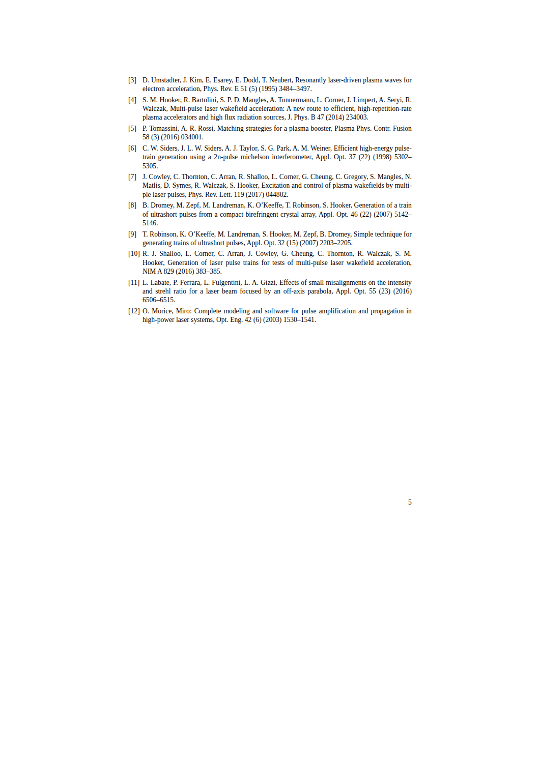[3] D. Umstadter, J. Kim, E. Esarey, E. Dodd, T. Neubert, Resonantly laser-driven plasma waves for electron acceleration, Phys. Rev. E 51 (5) (1995) 3484–3497.
[4] S. M. Hooker, R. Bartolini, S. P. D. Mangles, A. Tunnermann, L. Corner, J. Limpert, A. Seryi, R. Walczak, Multi-pulse laser wakefield acceleration: A new route to efficient, high-repetition-rate plasma accelerators and high flux radiation sources, J. Phys. B 47 (2014) 234003.
[5] P. Tomassini, A. R. Rossi, Matching strategies for a plasma booster, Plasma Phys. Contr. Fusion 58 (3) (2016) 034001.
[6] C. W. Siders, J. L. W. Siders, A. J. Taylor, S. G. Park, A. M. Weiner, Efficient high-energy pulse-train generation using a 2n-pulse michelson interferometer, Appl. Opt. 37 (22) (1998) 5302–5305.
[7] J. Cowley, C. Thornton, C. Arran, R. Shalloo, L. Corner, G. Cheung, C. Gregory, S. Mangles, N. Matlis, D. Symes, R. Walczak, S. Hooker, Excitation and control of plasma wakefields by multiple laser pulses, Phys. Rev. Lett. 119 (2017) 044802.
[8] B. Dromey, M. Zepf, M. Landreman, K. O’Keeffe, T. Robinson, S. Hooker, Generation of a train of ultrashort pulses from a compact birefringent crystal array, Appl. Opt. 46 (22) (2007) 5142–5146.
[9] T. Robinson, K. O’Keeffe, M. Landreman, S. Hooker, M. Zepf, B. Dromey, Simple technique for generating trains of ultrashort pulses, Appl. Opt. 32 (15) (2007) 2203–2205.
[10] R. J. Shalloo, L. Corner, C. Arran, J. Cowley, G. Cheung, C. Thornton, R. Walczak, S. M. Hooker, Generation of laser pulse trains for tests of multi-pulse laser wakefield acceleration, NIM A 829 (2016) 383–385.
[11] L. Labate, P. Ferrara, L. Fulgentini, L. A. Gizzi, Effects of small misalignments on the intensity and strehl ratio for a laser beam focused by an off-axis parabola, Appl. Opt. 55 (23) (2016) 6506–6515.
[12] O. Morice, Miro: Complete modeling and software for pulse amplification and propagation in high-power laser systems, Opt. Eng. 42 (6) (2003) 1530–1541.
5